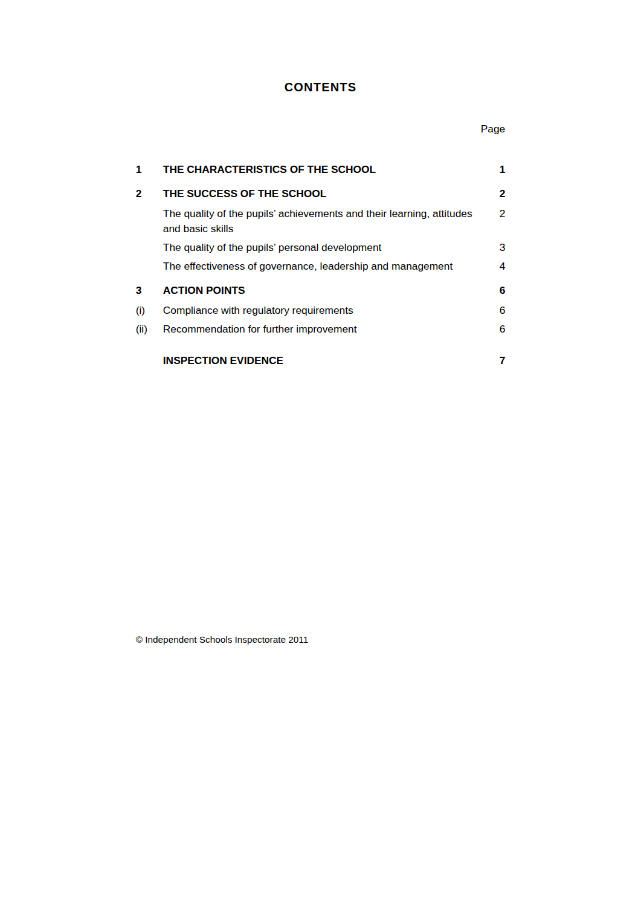CONTENTS
| | | Page |
| 1 | The characteristics of the school | 1 |
| 2 | The success of the school | 2 |
| | The quality of the pupils’ achievements and their learning, attitudes and basic skills | 2 |
| | The quality of the pupils’ personal development | 3 |
| | The effectiveness of governance, leadership and management | 4 |
| 3 | Action points | 6 |
| (i) | Compliance with regulatory requirements | 6 |
| (ii) | Recommendation for further improvement | 6 |
| | Inspection evidence | 7 |
© Independent Schools Inspectorate 2011